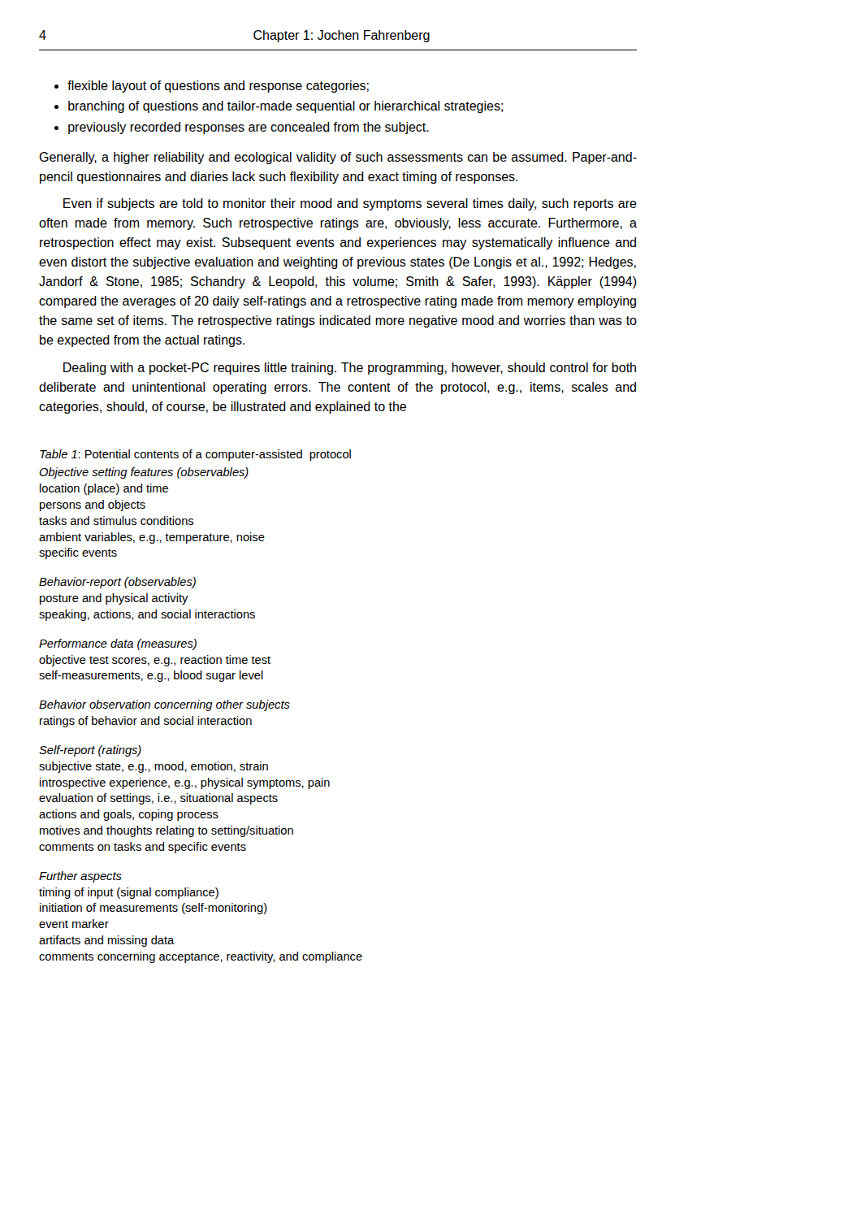4 Chapter 1: Jochen Fahrenberg
flexible layout of questions and response categories;
branching of questions and tailor-made sequential or hierarchical strategies;
previously recorded responses are concealed from the subject.
Generally, a higher reliability and ecological validity of such assessments can be assumed. Paper-and-pencil questionnaires and diaries lack such flexibility and exact timing of responses.
Even if subjects are told to monitor their mood and symptoms several times daily, such reports are often made from memory. Such retrospective ratings are, obviously, less accurate. Furthermore, a retrospection effect may exist. Subsequent events and experiences may systematically influence and even distort the subjective evaluation and weighting of previous states (De Longis et al., 1992; Hedges, Jandorf & Stone, 1985; Schandry & Leopold, this volume; Smith & Safer, 1993). Käppler (1994) compared the averages of 20 daily self-ratings and a retrospective rating made from memory employing the same set of items. The retrospective ratings indicated more negative mood and worries than was to be expected from the actual ratings.
Dealing with a pocket-PC requires little training. The programming, however, should control for both deliberate and unintentional operating errors. The content of the protocol, e.g., items, scales and categories, should, of course, be illustrated and explained to the
Table 1: Potential contents of a computer-assisted protocol
Objective setting features (observables)
location (place) and time
persons and objects
tasks and stimulus conditions
ambient variables, e.g., temperature, noise
specific events
Behavior-report (observables)
posture and physical activity
speaking, actions, and social interactions
Performance data (measures)
objective test scores, e.g., reaction time test
self-measurements, e.g., blood sugar level
Behavior observation concerning other subjects
ratings of behavior and social interaction
Self-report (ratings)
subjective state, e.g., mood, emotion, strain
introspective experience, e.g., physical symptoms, pain
evaluation of settings, i.e., situational aspects
actions and goals, coping process
motives and thoughts relating to setting/situation
comments on tasks and specific events
Further aspects
timing of input (signal compliance)
initiation of measurements (self-monitoring)
event marker
artifacts and missing data
comments concerning acceptance, reactivity, and compliance